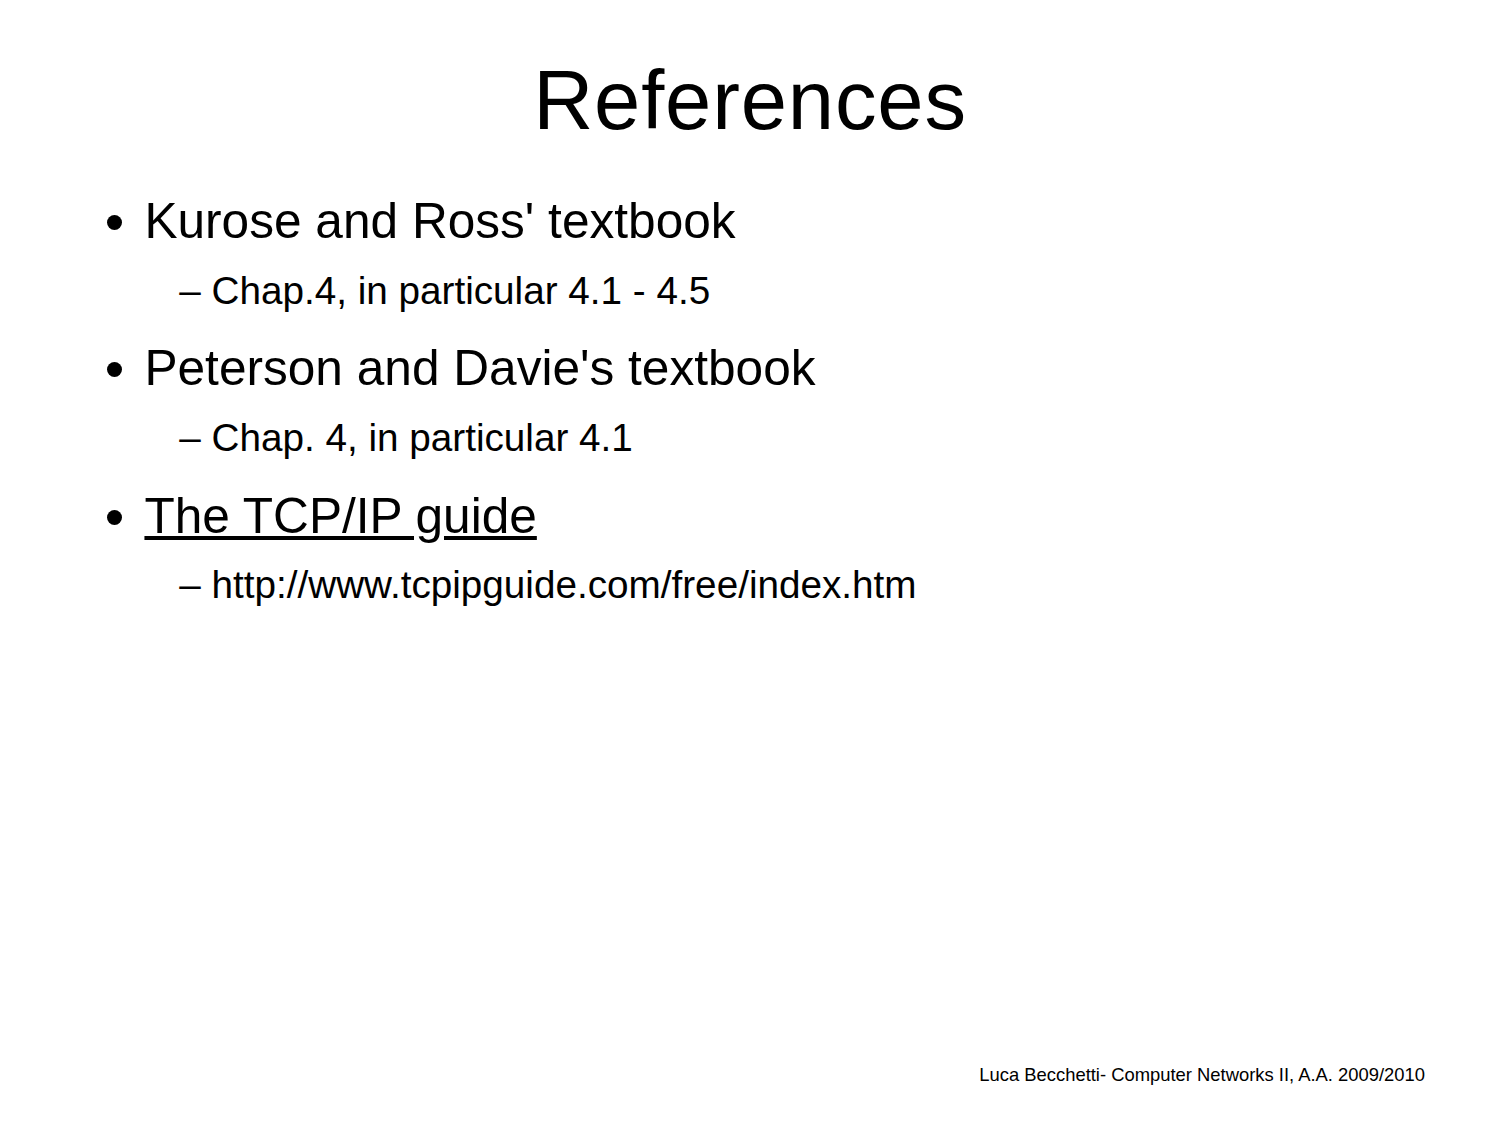References
Kurose and Ross' textbook
Chap.4, in particular 4.1 - 4.5
Peterson and Davie's textbook
Chap. 4, in particular 4.1
The TCP/IP guide
http://www.tcpipguide.com/free/index.htm
Luca Becchetti- Computer Networks II, A.A. 2009/2010